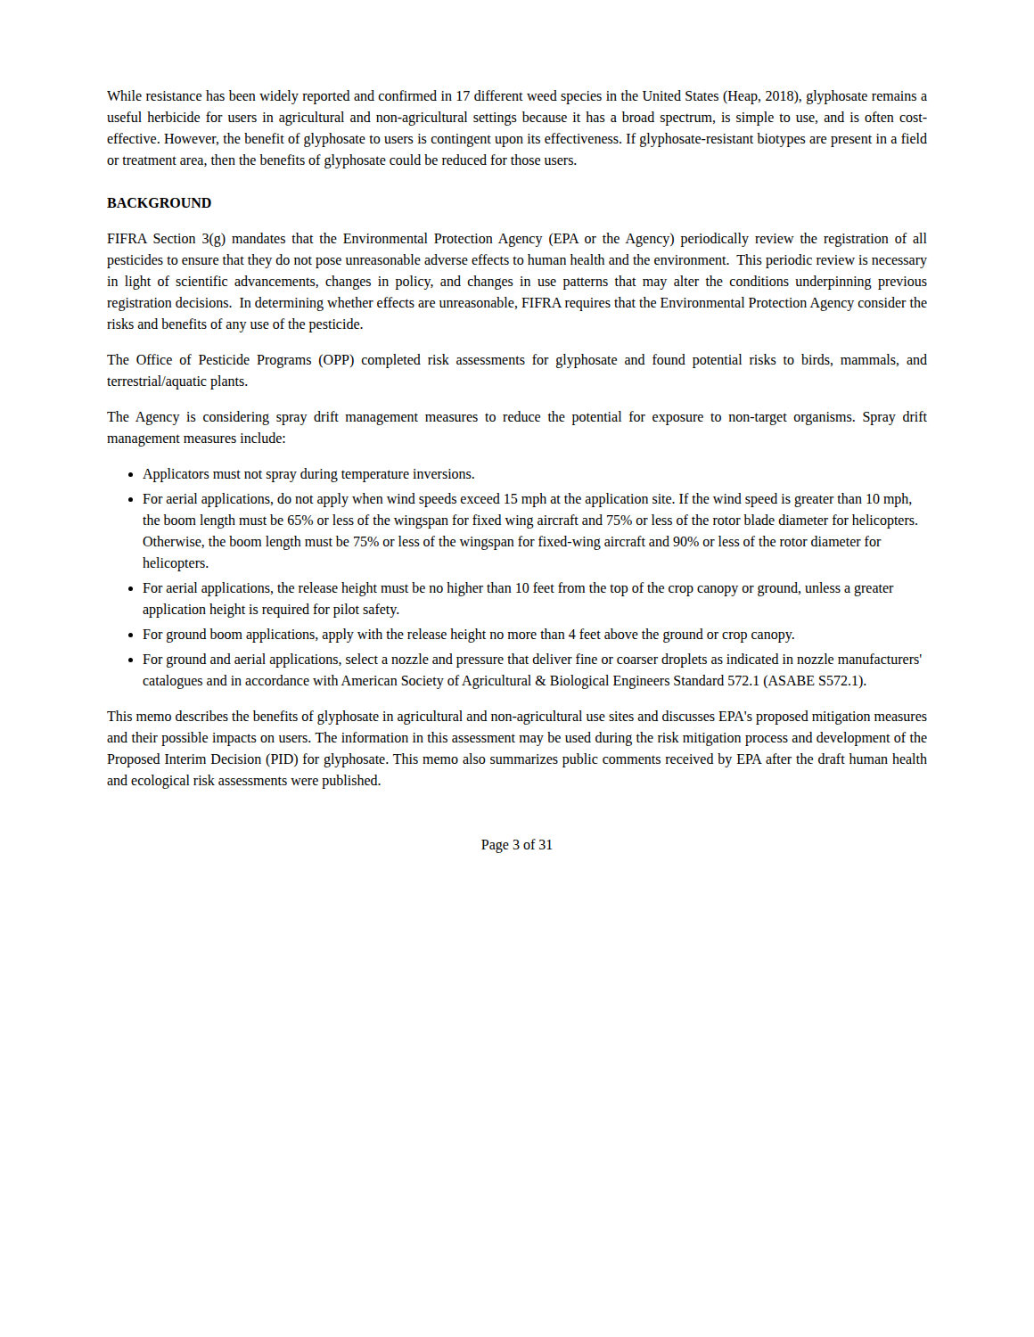While resistance has been widely reported and confirmed in 17 different weed species in the United States (Heap, 2018), glyphosate remains a useful herbicide for users in agricultural and non-agricultural settings because it has a broad spectrum, is simple to use, and is often cost-effective. However, the benefit of glyphosate to users is contingent upon its effectiveness. If glyphosate-resistant biotypes are present in a field or treatment area, then the benefits of glyphosate could be reduced for those users.
BACKGROUND
FIFRA Section 3(g) mandates that the Environmental Protection Agency (EPA or the Agency) periodically review the registration of all pesticides to ensure that they do not pose unreasonable adverse effects to human health and the environment. This periodic review is necessary in light of scientific advancements, changes in policy, and changes in use patterns that may alter the conditions underpinning previous registration decisions. In determining whether effects are unreasonable, FIFRA requires that the Environmental Protection Agency consider the risks and benefits of any use of the pesticide.
The Office of Pesticide Programs (OPP) completed risk assessments for glyphosate and found potential risks to birds, mammals, and terrestrial/aquatic plants.
The Agency is considering spray drift management measures to reduce the potential for exposure to non-target organisms. Spray drift management measures include:
Applicators must not spray during temperature inversions.
For aerial applications, do not apply when wind speeds exceed 15 mph at the application site. If the wind speed is greater than 10 mph, the boom length must be 65% or less of the wingspan for fixed wing aircraft and 75% or less of the rotor blade diameter for helicopters. Otherwise, the boom length must be 75% or less of the wingspan for fixed-wing aircraft and 90% or less of the rotor diameter for helicopters.
For aerial applications, the release height must be no higher than 10 feet from the top of the crop canopy or ground, unless a greater application height is required for pilot safety.
For ground boom applications, apply with the release height no more than 4 feet above the ground or crop canopy.
For ground and aerial applications, select a nozzle and pressure that deliver fine or coarser droplets as indicated in nozzle manufacturers' catalogues and in accordance with American Society of Agricultural & Biological Engineers Standard 572.1 (ASABE S572.1).
This memo describes the benefits of glyphosate in agricultural and non-agricultural use sites and discusses EPA's proposed mitigation measures and their possible impacts on users. The information in this assessment may be used during the risk mitigation process and development of the Proposed Interim Decision (PID) for glyphosate. This memo also summarizes public comments received by EPA after the draft human health and ecological risk assessments were published.
Page 3 of 31